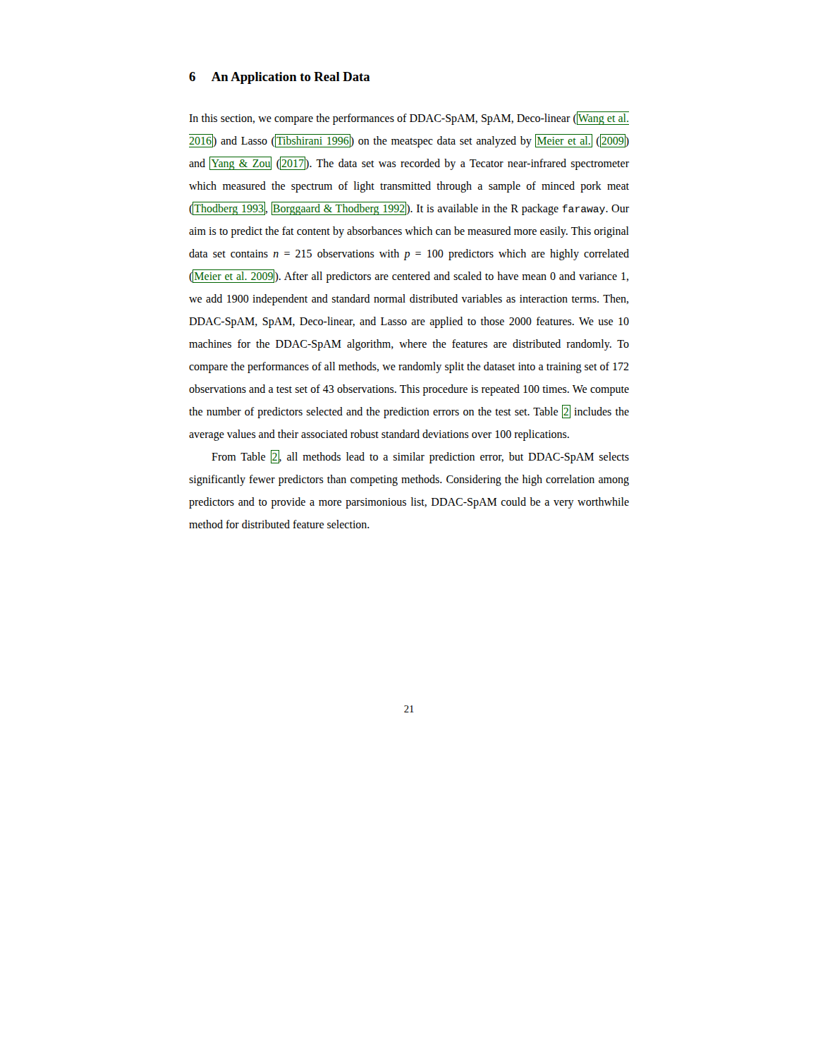6 An Application to Real Data
In this section, we compare the performances of DDAC-SpAM, SpAM, Deco-linear (Wang et al. 2016) and Lasso (Tibshirani 1996) on the meatspec data set analyzed by Meier et al. (2009) and Yang & Zou (2017). The data set was recorded by a Tecator near-infrared spectrometer which measured the spectrum of light transmitted through a sample of minced pork meat (Thodberg 1993, Borggaard & Thodberg 1992). It is available in the R package faraway. Our aim is to predict the fat content by absorbances which can be measured more easily. This original data set contains n = 215 observations with p = 100 predictors which are highly correlated (Meier et al. 2009). After all predictors are centered and scaled to have mean 0 and variance 1, we add 1900 independent and standard normal distributed variables as interaction terms. Then, DDAC-SpAM, SpAM, Deco-linear, and Lasso are applied to those 2000 features. We use 10 machines for the DDAC-SpAM algorithm, where the features are distributed randomly. To compare the performances of all methods, we randomly split the dataset into a training set of 172 observations and a test set of 43 observations. This procedure is repeated 100 times. We compute the number of predictors selected and the prediction errors on the test set. Table 2 includes the average values and their associated robust standard deviations over 100 replications.
From Table 2, all methods lead to a similar prediction error, but DDAC-SpAM selects significantly fewer predictors than competing methods. Considering the high correlation among predictors and to provide a more parsimonious list, DDAC-SpAM could be a very worthwhile method for distributed feature selection.
21